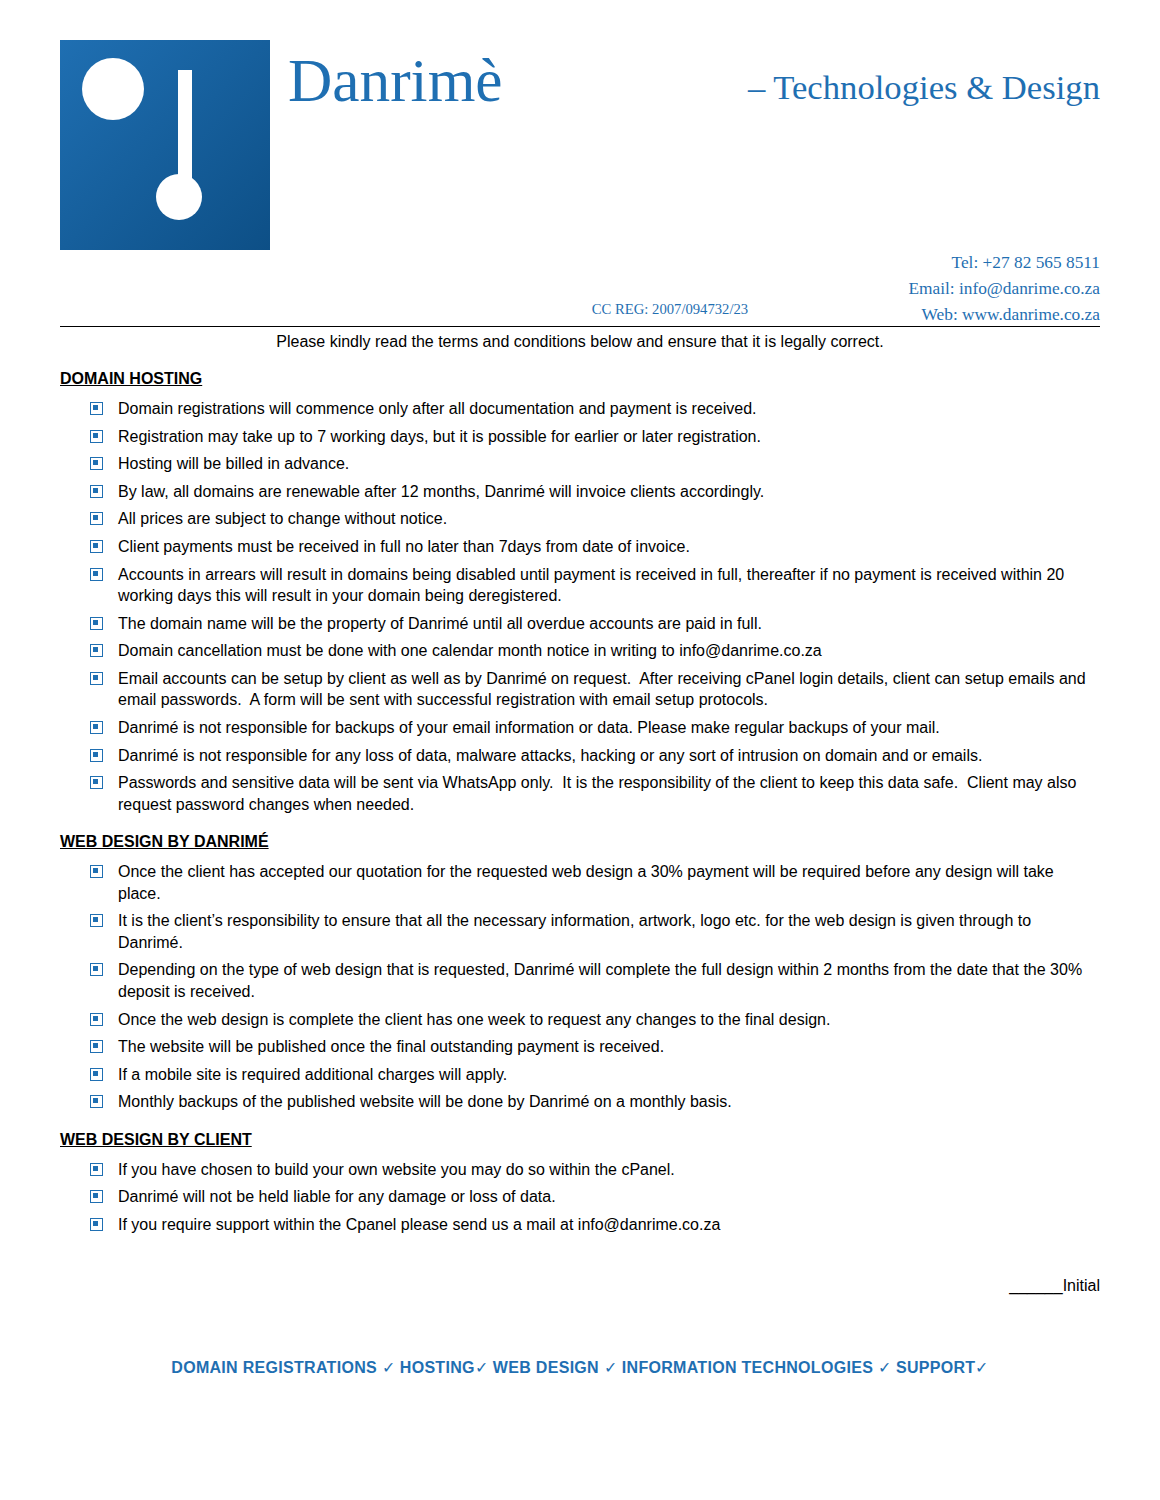Danrimè
– Technologies & Design
Tel: +27 82 565 8511
Email: info@danrime.co.za
Web: www.danrime.co.za
CC REG: 2007/094732/23
Please kindly read the terms and conditions below and ensure that it is legally correct.
DOMAIN HOSTING
Domain registrations will commence only after all documentation and payment is received.
Registration may take up to 7 working days, but it is possible for earlier or later registration.
Hosting will be billed in advance.
By law, all domains are renewable after 12 months, Danrimé will invoice clients accordingly.
All prices are subject to change without notice.
Client payments must be received in full no later than 7days from date of invoice.
Accounts in arrears will result in domains being disabled until payment is received in full, thereafter if no payment is received within 20 working days this will result in your domain being deregistered.
The domain name will be the property of Danrimé until all overdue accounts are paid in full.
Domain cancellation must be done with one calendar month notice in writing to info@danrime.co.za
Email accounts can be setup by client as well as by Danrimé on request. After receiving cPanel login details, client can setup emails and email passwords. A form will be sent with successful registration with email setup protocols.
Danrimé is not responsible for backups of your email information or data. Please make regular backups of your mail.
Danrimé is not responsible for any loss of data, malware attacks, hacking or any sort of intrusion on domain and or emails.
Passwords and sensitive data will be sent via WhatsApp only. It is the responsibility of the client to keep this data safe. Client may also request password changes when needed.
WEB DESIGN BY DANRIMÉ
Once the client has accepted our quotation for the requested web design a 30% payment will be required before any design will take place.
It is the client’s responsibility to ensure that all the necessary information, artwork, logo etc. for the web design is given through to Danrimé.
Depending on the type of web design that is requested, Danrimé will complete the full design within 2 months from the date that the 30% deposit is received.
Once the web design is complete the client has one week to request any changes to the final design.
The website will be published once the final outstanding payment is received.
If a mobile site is required additional charges will apply.
Monthly backups of the published website will be done by Danrimé on a monthly basis.
WEB DESIGN BY CLIENT
If you have chosen to build your own website you may do so within the cPanel.
Danrimé will not be held liable for any damage or loss of data.
If you require support within the Cpanel please send us a mail at info@danrime.co.za
______Initial
DOMAIN REGISTRATIONS ✓ HOSTING✓ WEB DESIGN ✓ INFORMATION TECHNOLOGIES ✓ SUPPORT✓